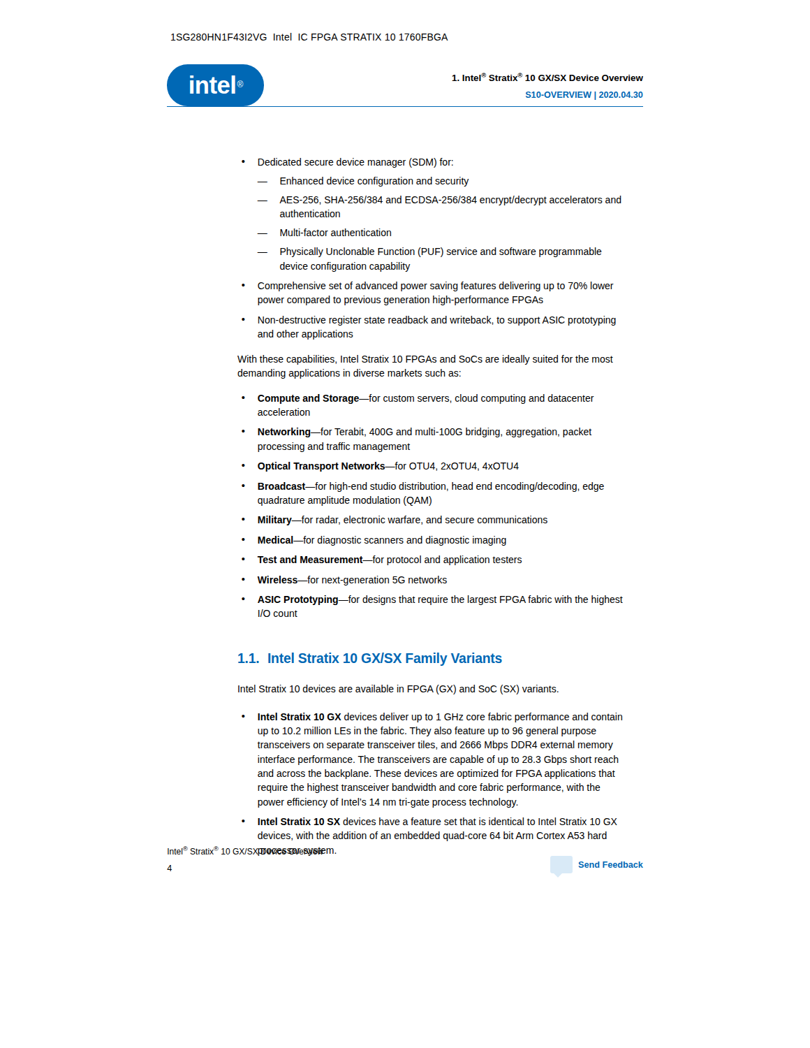1SG280HN1F43I2VG Intel IC FPGA STRATIX 10 1760FBGA
intel®
1. Intel® Stratix® 10 GX/SX Device Overview
S10-OVERVIEW | 2020.04.30
Dedicated secure device manager (SDM) for:
Enhanced device configuration and security
AES-256, SHA-256/384 and ECDSA-256/384 encrypt/decrypt accelerators and authentication
Multi-factor authentication
Physically Unclonable Function (PUF) service and software programmable device configuration capability
Comprehensive set of advanced power saving features delivering up to 70% lower power compared to previous generation high-performance FPGAs
Non-destructive register state readback and writeback, to support ASIC prototyping and other applications
With these capabilities, Intel Stratix 10 FPGAs and SoCs are ideally suited for the most demanding applications in diverse markets such as:
Compute and Storage—for custom servers, cloud computing and datacenter acceleration
Networking—for Terabit, 400G and multi-100G bridging, aggregation, packet processing and traffic management
Optical Transport Networks—for OTU4, 2xOTU4, 4xOTU4
Broadcast—for high-end studio distribution, head end encoding/decoding, edge quadrature amplitude modulation (QAM)
Military—for radar, electronic warfare, and secure communications
Medical—for diagnostic scanners and diagnostic imaging
Test and Measurement—for protocol and application testers
Wireless—for next-generation 5G networks
ASIC Prototyping—for designs that require the largest FPGA fabric with the highest I/O count
1.1. Intel Stratix 10 GX/SX Family Variants
Intel Stratix 10 devices are available in FPGA (GX) and SoC (SX) variants.
Intel Stratix 10 GX devices deliver up to 1 GHz core fabric performance and contain up to 10.2 million LEs in the fabric. They also feature up to 96 general purpose transceivers on separate transceiver tiles, and 2666 Mbps DDR4 external memory interface performance. The transceivers are capable of up to 28.3 Gbps short reach and across the backplane. These devices are optimized for FPGA applications that require the highest transceiver bandwidth and core fabric performance, with the power efficiency of Intel’s 14 nm tri-gate process technology.
Intel Stratix 10 SX devices have a feature set that is identical to Intel Stratix 10 GX devices, with the addition of an embedded quad-core 64 bit Arm Cortex A53 hard processor system.
Intel® Stratix® 10 GX/SX Device Overview
4
Send Feedback